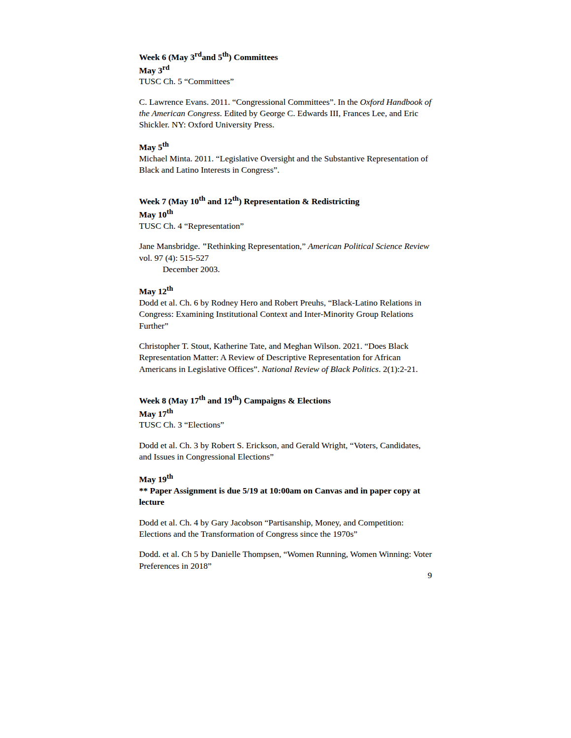Week 6 (May 3rdand 5th) Committees
May 3rd
TUSC Ch. 5 “Committees”
C. Lawrence Evans. 2011. “Congressional Committees”. In the Oxford Handbook of the American Congress. Edited by George C. Edwards III, Frances Lee, and Eric Shickler. NY: Oxford University Press.
May 5th
Michael Minta. 2011. “Legislative Oversight and the Substantive Representation of Black and Latino Interests in Congress”.
Week 7 (May 10th and 12th) Representation & Redistricting
May 10th
TUSC Ch. 4 “Representation”
Jane Mansbridge. "Rethinking Representation,” American Political Science Review vol. 97 (4): 515-527December 2003.
May 12th
Dodd et al. Ch. 6 by Rodney Hero and Robert Preuhs, “Black-Latino Relations in Congress: Examining Institutional Context and Inter-Minority Group Relations Further”
Christopher T. Stout, Katherine Tate, and Meghan Wilson. 2021. “Does Black Representation Matter: A Review of Descriptive Representation for African Americans in Legislative Offices”. National Review of Black Politics. 2(1):2-21.
Week 8 (May 17th and 19th) Campaigns & Elections
May 17th
TUSC Ch. 3 “Elections”
Dodd et al. Ch. 3 by Robert S. Erickson, and Gerald Wright, “Voters, Candidates, and Issues in Congressional Elections”
May 19th
** Paper Assignment is due 5/19 at 10:00am on Canvas and in paper copy at lecture
Dodd et al. Ch. 4 by Gary Jacobson “Partisanship, Money, and Competition: Elections and the Transformation of Congress since the 1970s”
Dodd. et al. Ch 5 by Danielle Thompsen, “Women Running, Women Winning: Voter Preferences in 2018”
9